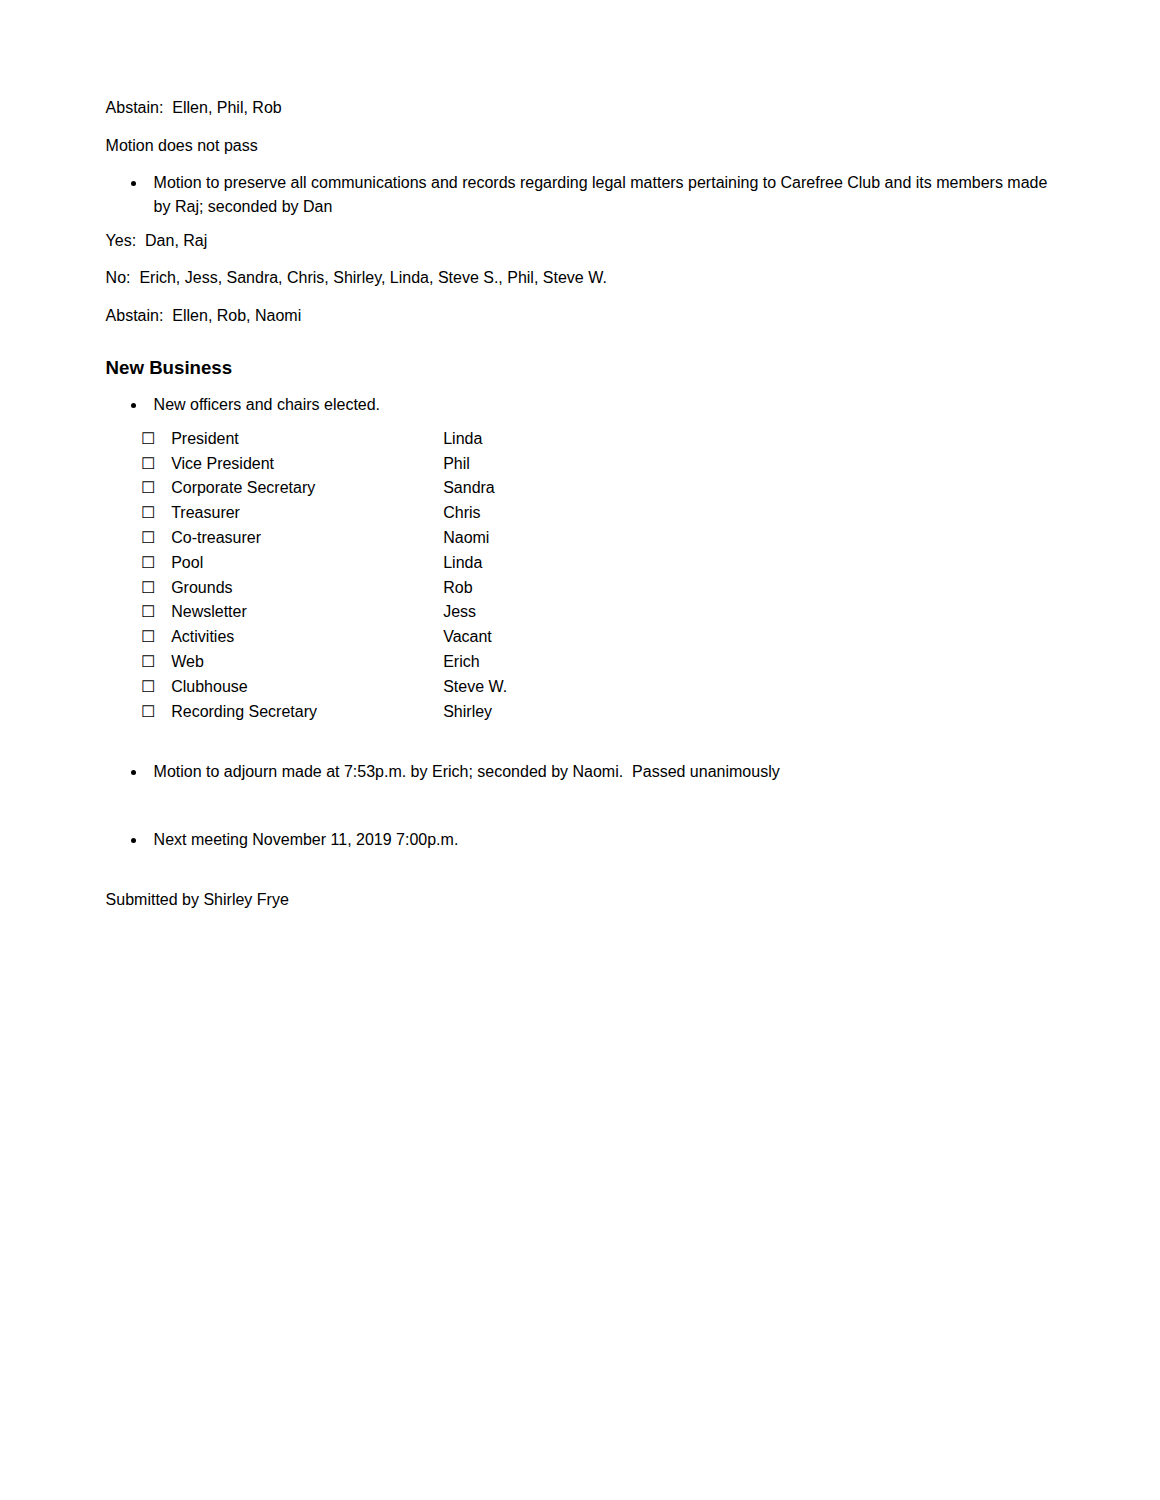Abstain: Ellen, Phil, Rob
Motion does not pass
Motion to preserve all communications and records regarding legal matters pertaining to Carefree Club and its members made by Raj; seconded by Dan
Yes: Dan, Raj
No: Erich, Jess, Sandra, Chris, Shirley, Linda, Steve S., Phil, Steve W.
Abstain: Ellen, Rob, Naomi
New Business
New officers and chairs elected.
| ☐ | President | Linda |
| ☐ | Vice President | Phil |
| ☐ | Corporate Secretary | Sandra |
| ☐ | Treasurer | Chris |
| ☐ | Co-treasurer | Naomi |
| ☐ | Pool | Linda |
| ☐ | Grounds | Rob |
| ☐ | Newsletter | Jess |
| ☐ | Activities | Vacant |
| ☐ | Web | Erich |
| ☐ | Clubhouse | Steve W. |
| ☐ | Recording Secretary | Shirley |
Motion to adjourn made at 7:53p.m. by Erich; seconded by Naomi. Passed unanimously
Next meeting November 11, 2019 7:00p.m.
Submitted by Shirley Frye